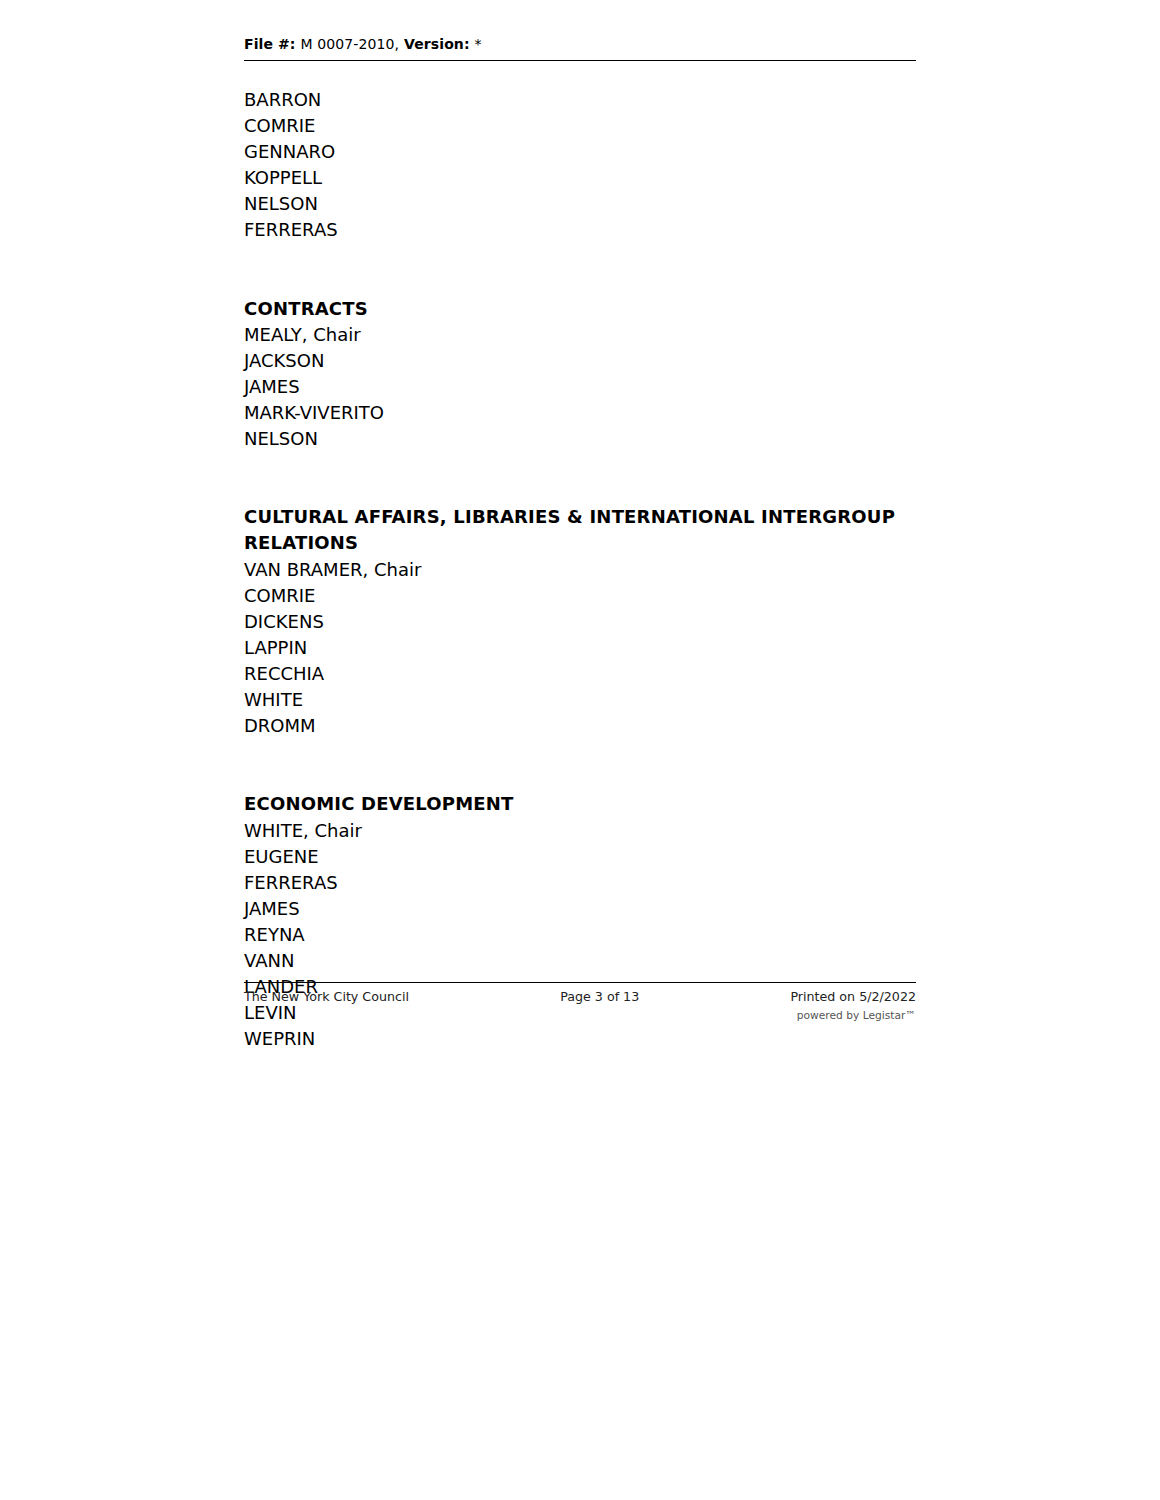File #: M 0007-2010, Version: *
BARRON
COMRIE
GENNARO
KOPPELL
NELSON
FERRERAS
CONTRACTS
MEALY, Chair
JACKSON
JAMES
MARK-VIVERITO
NELSON
CULTURAL AFFAIRS, LIBRARIES & INTERNATIONAL INTERGROUP RELATIONS
VAN BRAMER, Chair
COMRIE
DICKENS
LAPPIN
RECCHIA
WHITE
DROMM
ECONOMIC DEVELOPMENT
WHITE, Chair
EUGENE
FERRERAS
JAMES
REYNA
VANN
LANDER
LEVIN
WEPRIN
The New York City Council
Page 3 of 13
Printed on 5/2/2022
powered by Legistar™